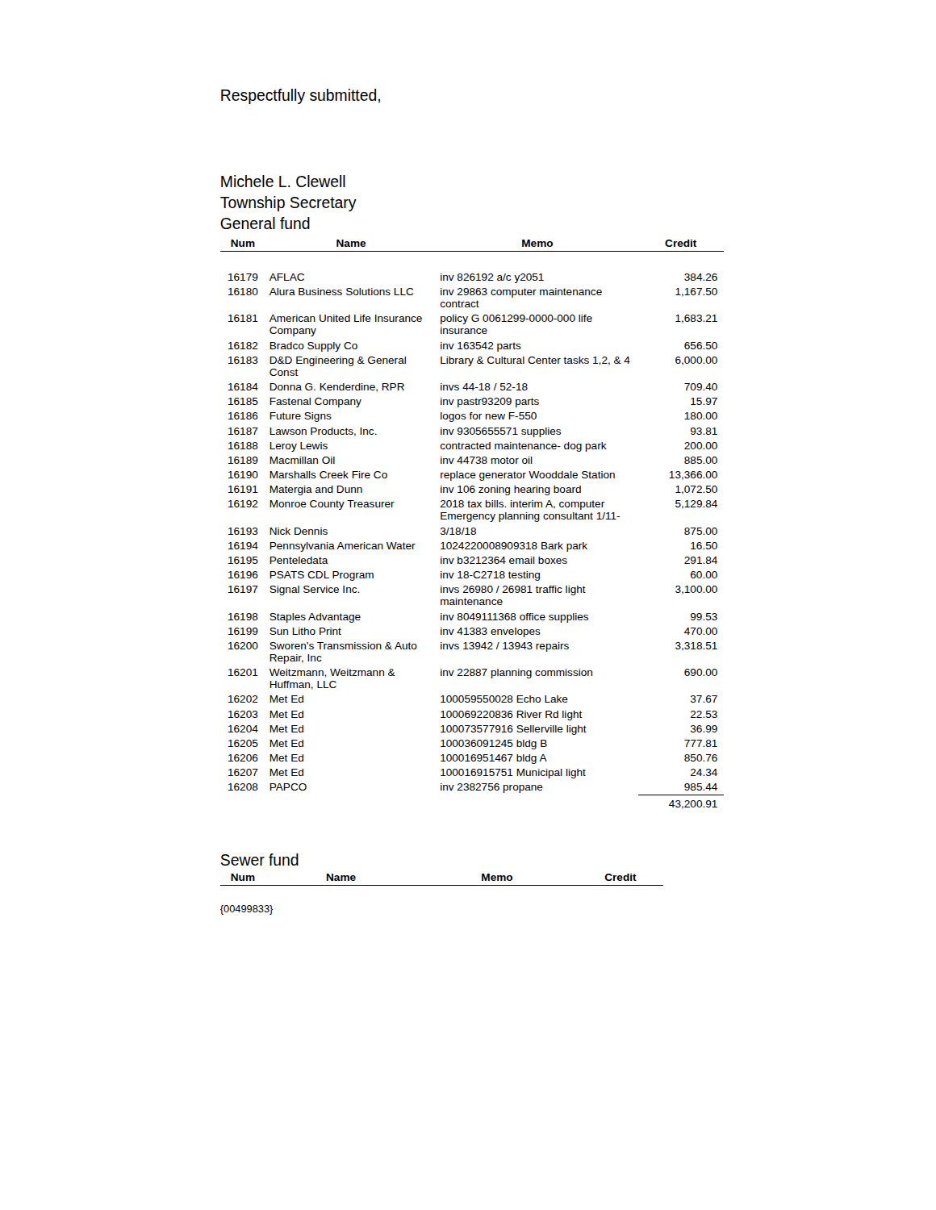Respectfully submitted,
Michele L. Clewell
Township Secretary
General fund
| Num | Name | Memo | Credit |
| --- | --- | --- | --- |
| 16179 | AFLAC | inv 826192 a/c y2051 | 384.26 |
| 16180 | Alura Business Solutions LLC | inv 29863 computer maintenance contract | 1,167.50 |
| 16181 | American United Life Insurance Company | policy G 0061299-0000-000 life insurance | 1,683.21 |
| 16182 | Bradco Supply Co | inv 163542 parts | 656.50 |
| 16183 | D&D Engineering & General Const | Library & Cultural Center tasks 1,2, & 4 | 6,000.00 |
| 16184 | Donna G. Kenderdine, RPR | invs 44-18 / 52-18 | 709.40 |
| 16185 | Fastenal Company | inv pastr93209 parts | 15.97 |
| 16186 | Future Signs | logos for new F-550 | 180.00 |
| 16187 | Lawson Products, Inc. | inv 9305655571 supplies | 93.81 |
| 16188 | Leroy Lewis | contracted maintenance- dog park | 200.00 |
| 16189 | Macmillan Oil | inv 44738 motor oil | 885.00 |
| 16190 | Marshalls Creek Fire Co | replace generator Wooddale Station | 13,366.00 |
| 16191 | Matergia and Dunn | inv 106 zoning hearing board | 1,072.50 |
| 16192 | Monroe County Treasurer | 2018 tax bills. interim A, computer Emergency planning consultant 1/11- | 5,129.84 |
| 16193 | Nick Dennis | 3/18/18 | 875.00 |
| 16194 | Pennsylvania American Water | 1024220008909318 Bark park | 16.50 |
| 16195 | Penteledata | inv b3212364 email boxes | 291.84 |
| 16196 | PSATS CDL Program | inv 18-C2718 testing | 60.00 |
| 16197 | Signal Service Inc. | invs 26980 / 26981 traffic light maintenance | 3,100.00 |
| 16198 | Staples Advantage | inv 8049111368 office supplies | 99.53 |
| 16199 | Sun Litho Print | inv 41383 envelopes | 470.00 |
| 16200 | Sworen's Transmission & Auto Repair, Inc | invs 13942 / 13943 repairs | 3,318.51 |
| 16201 | Weitzmann, Weitzmann & Huffman, LLC | inv 22887 planning commission | 690.00 |
| 16202 | Met Ed | 100059550028 Echo Lake | 37.67 |
| 16203 | Met Ed | 100069220836 River Rd light | 22.53 |
| 16204 | Met Ed | 100073577916 Sellerville light | 36.99 |
| 16205 | Met Ed | 100036091245 bldg B | 777.81 |
| 16206 | Met Ed | 100016951467 bldg A | 850.76 |
| 16207 | Met Ed | 100016915751 Municipal light | 24.34 |
| 16208 | PAPCO | inv 2382756 propane | 985.44 |
| | | | 43,200.91 |
Sewer fund
| Num | Name | Memo | Credit | |
| --- | --- | --- | --- | --- |
{00499833}